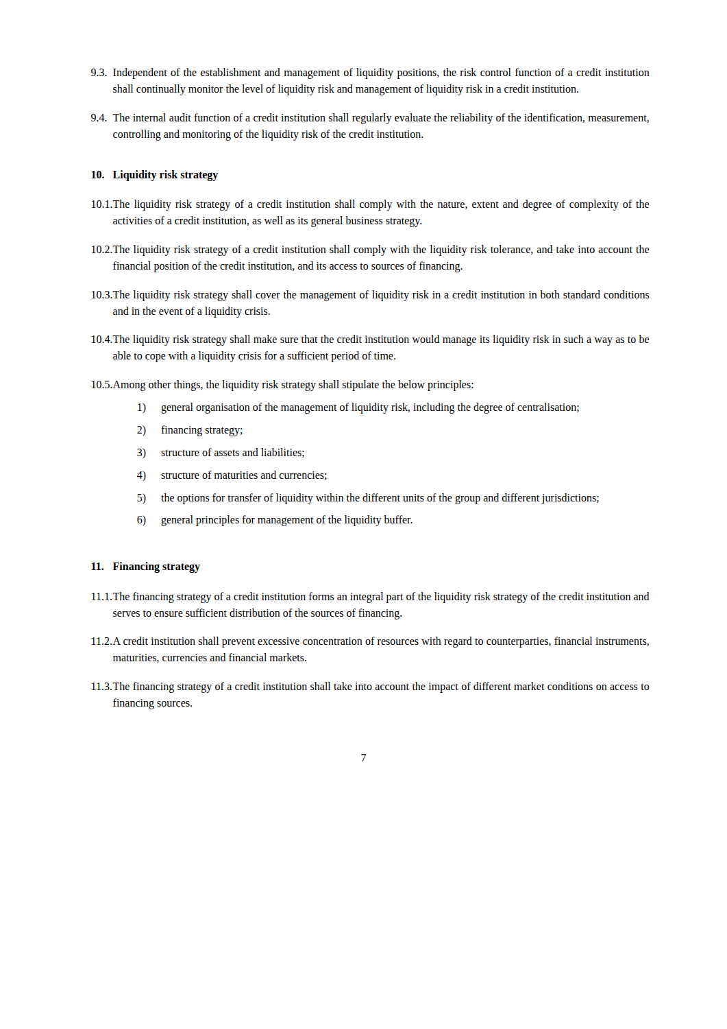9.3.
Independent of the establishment and management of liquidity positions, the risk control function of a credit institution shall continually monitor the level of liquidity risk and management of liquidity risk in a credit institution.
9.4.
The internal audit function of a credit institution shall regularly evaluate the reliability of the identification, measurement, controlling and monitoring of the liquidity risk of the credit institution.
10. Liquidity risk strategy
10.1.
The liquidity risk strategy of a credit institution shall comply with the nature, extent and degree of complexity of the activities of a credit institution, as well as its general business strategy.
10.2.
The liquidity risk strategy of a credit institution shall comply with the liquidity risk tolerance, and take into account the financial position of the credit institution, and its access to sources of financing.
10.3.
The liquidity risk strategy shall cover the management of liquidity risk in a credit institution in both standard conditions and in the event of a liquidity crisis.
10.4.
The liquidity risk strategy shall make sure that the credit institution would manage its liquidity risk in such a way as to be able to cope with a liquidity crisis for a sufficient period of time.
10.5.
Among other things, the liquidity risk strategy shall stipulate the below principles:
1) general organisation of the management of liquidity risk, including the degree of centralisation;
2) financing strategy;
3) structure of assets and liabilities;
4) structure of maturities and currencies;
5) the options for transfer of liquidity within the different units of the group and different jurisdictions;
6) general principles for management of the liquidity buffer.
11. Financing strategy
11.1.
The financing strategy of a credit institution forms an integral part of the liquidity risk strategy of the credit institution and serves to ensure sufficient distribution of the sources of financing.
11.2.
A credit institution shall prevent excessive concentration of resources with regard to counterparties, financial instruments, maturities, currencies and financial markets.
11.3.
The financing strategy of a credit institution shall take into account the impact of different market conditions on access to financing sources.
7